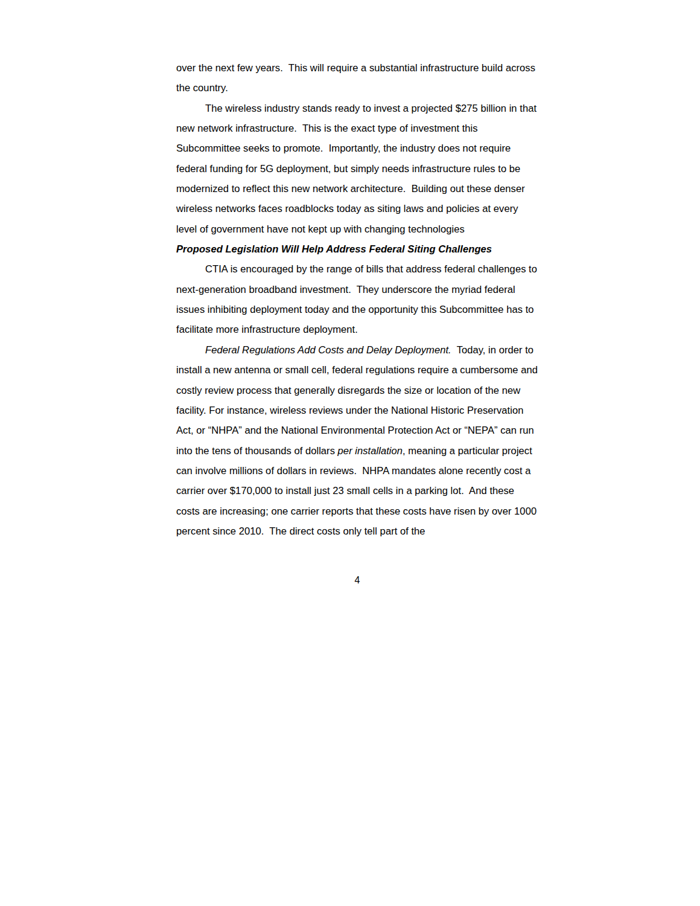over the next few years. This will require a substantial infrastructure build across the country.
The wireless industry stands ready to invest a projected $275 billion in that new network infrastructure. This is the exact type of investment this Subcommittee seeks to promote. Importantly, the industry does not require federal funding for 5G deployment, but simply needs infrastructure rules to be modernized to reflect this new network architecture. Building out these denser wireless networks faces roadblocks today as siting laws and policies at every level of government have not kept up with changing technologies
Proposed Legislation Will Help Address Federal Siting Challenges
CTIA is encouraged by the range of bills that address federal challenges to next-generation broadband investment. They underscore the myriad federal issues inhibiting deployment today and the opportunity this Subcommittee has to facilitate more infrastructure deployment.
Federal Regulations Add Costs and Delay Deployment. Today, in order to install a new antenna or small cell, federal regulations require a cumbersome and costly review process that generally disregards the size or location of the new facility. For instance, wireless reviews under the National Historic Preservation Act, or “NHPA” and the National Environmental Protection Act or “NEPA” can run into the tens of thousands of dollars per installation, meaning a particular project can involve millions of dollars in reviews. NHPA mandates alone recently cost a carrier over $170,000 to install just 23 small cells in a parking lot. And these costs are increasing; one carrier reports that these costs have risen by over 1000 percent since 2010. The direct costs only tell part of the
4